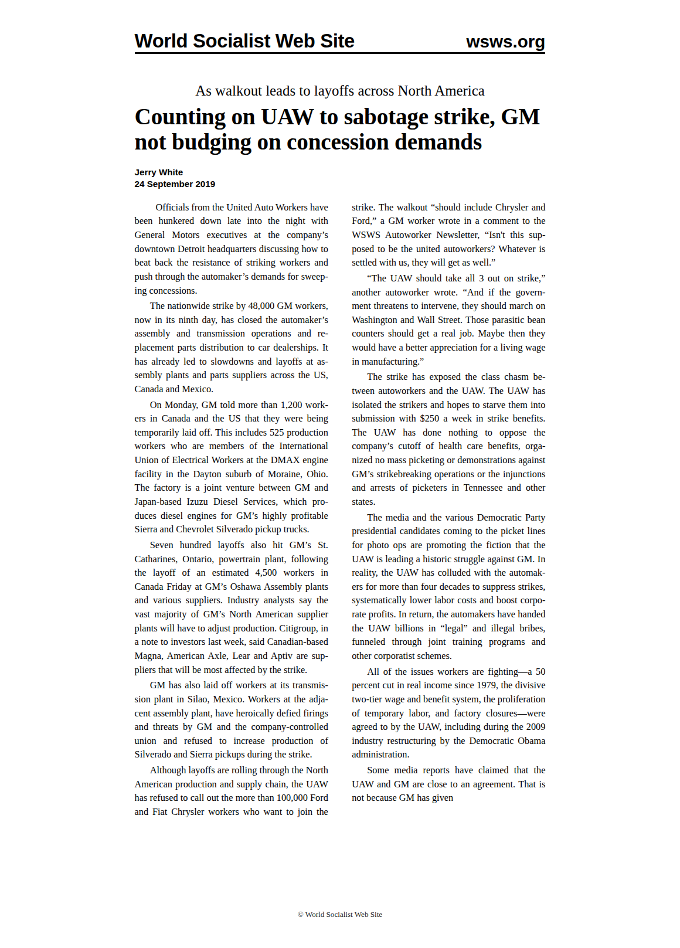World Socialist Web Site
wsws.org
As walkout leads to layoffs across North America
Counting on UAW to sabotage strike, GM not budging on concession demands
Jerry White 24 September 2019
Officials from the United Auto Workers have been hunkered down late into the night with General Motors executives at the company’s downtown Detroit headquarters discussing how to beat back the resistance of striking workers and push through the automaker’s demands for sweeping concessions.
The nationwide strike by 48,000 GM workers, now in its ninth day, has closed the automaker’s assembly and transmission operations and replacement parts distribution to car dealerships. It has already led to slowdowns and layoffs at assembly plants and parts suppliers across the US, Canada and Mexico.
On Monday, GM told more than 1,200 workers in Canada and the US that they were being temporarily laid off. This includes 525 production workers who are members of the International Union of Electrical Workers at the DMAX engine facility in the Dayton suburb of Moraine, Ohio. The factory is a joint venture between GM and Japan-based Izuzu Diesel Services, which produces diesel engines for GM’s highly profitable Sierra and Chevrolet Silverado pickup trucks.
Seven hundred layoffs also hit GM’s St. Catharines, Ontario, powertrain plant, following the layoff of an estimated 4,500 workers in Canada Friday at GM’s Oshawa Assembly plants and various suppliers. Industry analysts say the vast majority of GM’s North American supplier plants will have to adjust production. Citigroup, in a note to investors last week, said Canadian-based Magna, American Axle, Lear and Aptiv are suppliers that will be most affected by the strike.
GM has also laid off workers at its transmission plant in Silao, Mexico. Workers at the adjacent assembly plant, have heroically defied firings and threats by GM and the company-controlled union and refused to increase production of Silverado and Sierra pickups during the strike.
Although layoffs are rolling through the North American production and supply chain, the UAW has refused to call out the more than 100,000 Ford and Fiat Chrysler workers who want to join the strike. The walkout “should include Chrysler and Ford,” a GM worker wrote in a comment to the WSWS Autoworker Newsletter, “Isn't this supposed to be the united autoworkers? Whatever is settled with us, they will get as well.”
“The UAW should take all 3 out on strike,” another autoworker wrote. “And if the government threatens to intervene, they should march on Washington and Wall Street. Those parasitic bean counters should get a real job. Maybe then they would have a better appreciation for a living wage in manufacturing.”
The strike has exposed the class chasm between autoworkers and the UAW. The UAW has isolated the strikers and hopes to starve them into submission with $250 a week in strike benefits. The UAW has done nothing to oppose the company’s cutoff of health care benefits, organized no mass picketing or demonstrations against GM’s strikebreaking operations or the injunctions and arrests of picketers in Tennessee and other states.
The media and the various Democratic Party presidential candidates coming to the picket lines for photo ops are promoting the fiction that the UAW is leading a historic struggle against GM. In reality, the UAW has colluded with the automakers for more than four decades to suppress strikes, systematically lower labor costs and boost corporate profits. In return, the automakers have handed the UAW billions in “legal” and illegal bribes, funneled through joint training programs and other corporatist schemes.
All of the issues workers are fighting—a 50 percent cut in real income since 1979, the divisive two-tier wage and benefit system, the proliferation of temporary labor, and factory closures—were agreed to by the UAW, including during the 2009 industry restructuring by the Democratic Obama administration.
Some media reports have claimed that the UAW and GM are close to an agreement. That is not because GM has given
© World Socialist Web Site